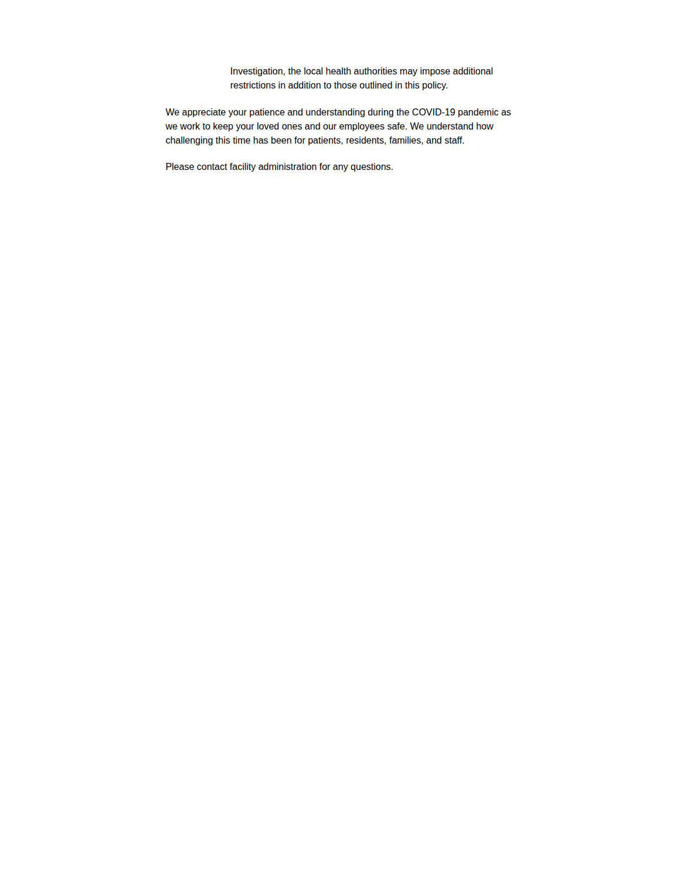Investigation, the local health authorities may impose additional restrictions in addition to those outlined in this policy.
We appreciate your patience and understanding during the COVID-19 pandemic as we work to keep your loved ones and our employees safe. We understand how challenging this time has been for patients, residents, families, and staff.
Please contact facility administration for any questions.